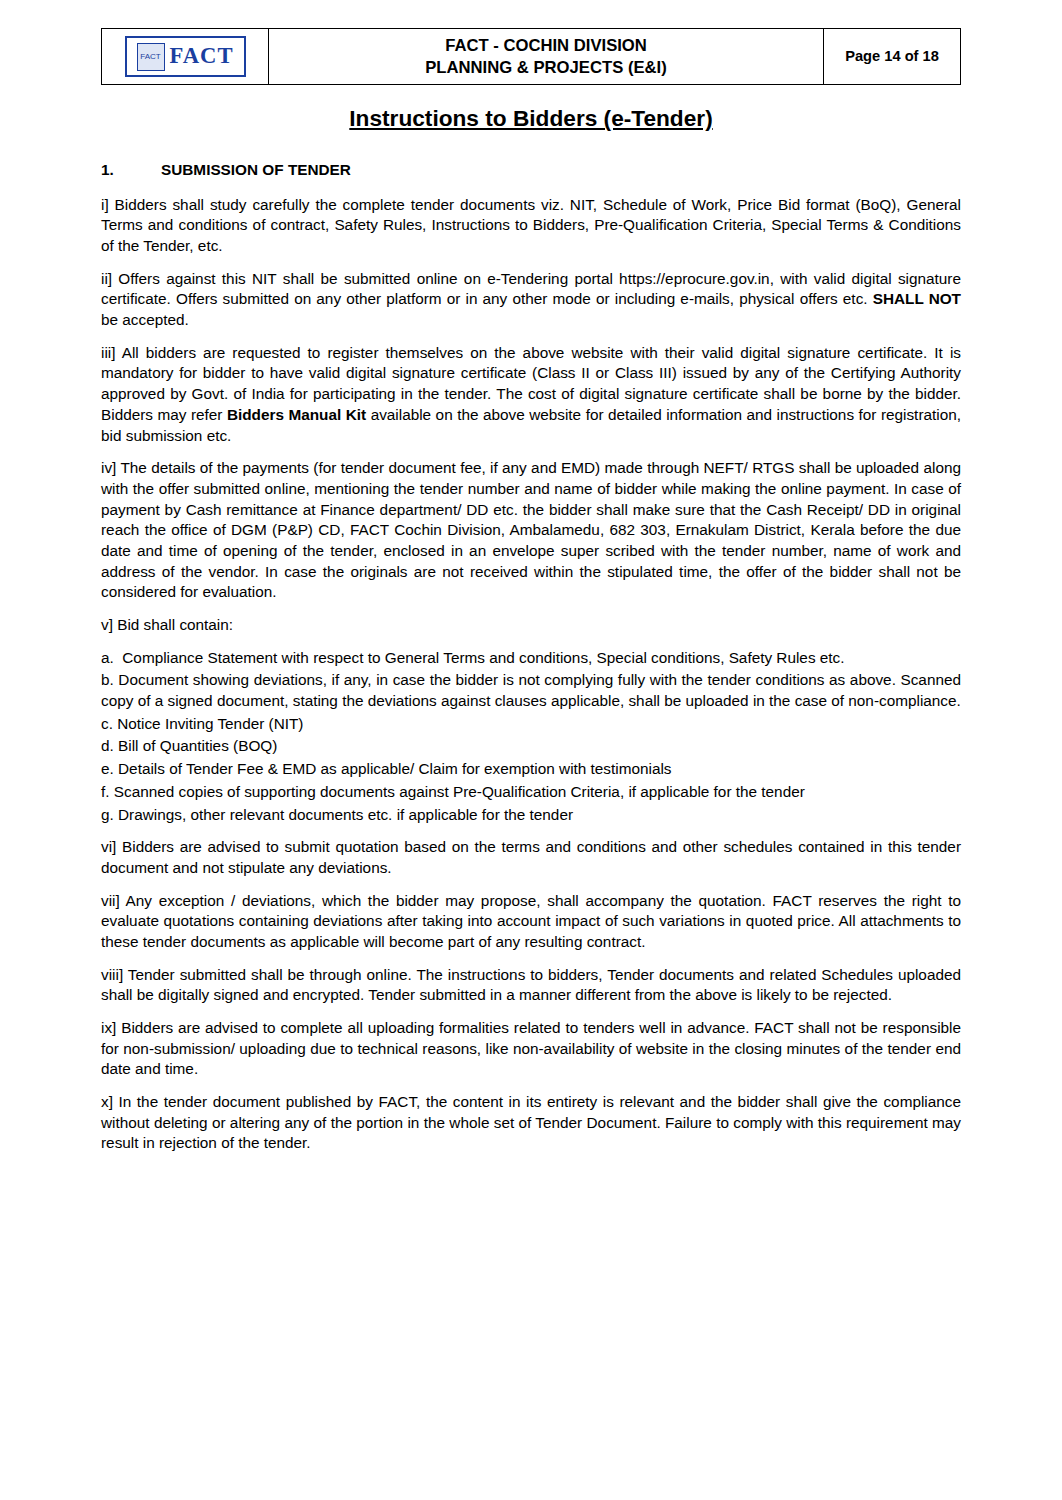| FACT FACT | FACT - COCHIN DIVISION PLANNING & PROJECTS (E&I) | Page 14 of 18 |
Instructions to Bidders (e-Tender)
1. SUBMISSION OF TENDER
i] Bidders shall study carefully the complete tender documents viz. NIT, Schedule of Work, Price Bid format (BoQ), General Terms and conditions of contract, Safety Rules, Instructions to Bidders, Pre-Qualification Criteria, Special Terms & Conditions of the Tender, etc.
ii] Offers against this NIT shall be submitted online on e-Tendering portal https://eprocure.gov.in, with valid digital signature certificate. Offers submitted on any other platform or in any other mode or including e-mails, physical offers etc. SHALL NOT be accepted.
iii] All bidders are requested to register themselves on the above website with their valid digital signature certificate. It is mandatory for bidder to have valid digital signature certificate (Class II or Class III) issued by any of the Certifying Authority approved by Govt. of India for participating in the tender. The cost of digital signature certificate shall be borne by the bidder. Bidders may refer Bidders Manual Kit available on the above website for detailed information and instructions for registration, bid submission etc.
iv] The details of the payments (for tender document fee, if any and EMD) made through NEFT/ RTGS shall be uploaded along with the offer submitted online, mentioning the tender number and name of bidder while making the online payment. In case of payment by Cash remittance at Finance department/ DD etc. the bidder shall make sure that the Cash Receipt/ DD in original reach the office of DGM (P&P) CD, FACT Cochin Division, Ambalamedu, 682 303, Ernakulam District, Kerala before the due date and time of opening of the tender, enclosed in an envelope super scribed with the tender number, name of work and address of the vendor. In case the originals are not received within the stipulated time, the offer of the bidder shall not be considered for evaluation.
v] Bid shall contain:
a. Compliance Statement with respect to General Terms and conditions, Special conditions, Safety Rules etc.
b. Document showing deviations, if any, in case the bidder is not complying fully with the tender conditions as above. Scanned copy of a signed document, stating the deviations against clauses applicable, shall be uploaded in the case of non-compliance.
c. Notice Inviting Tender (NIT)
d. Bill of Quantities (BOQ)
e. Details of Tender Fee & EMD as applicable/ Claim for exemption with testimonials
f. Scanned copies of supporting documents against Pre-Qualification Criteria, if applicable for the tender
g. Drawings, other relevant documents etc. if applicable for the tender
vi] Bidders are advised to submit quotation based on the terms and conditions and other schedules contained in this tender document and not stipulate any deviations.
vii] Any exception / deviations, which the bidder may propose, shall accompany the quotation. FACT reserves the right to evaluate quotations containing deviations after taking into account impact of such variations in quoted price. All attachments to these tender documents as applicable will become part of any resulting contract.
viii] Tender submitted shall be through online. The instructions to bidders, Tender documents and related Schedules uploaded shall be digitally signed and encrypted. Tender submitted in a manner different from the above is likely to be rejected.
ix] Bidders are advised to complete all uploading formalities related to tenders well in advance. FACT shall not be responsible for non-submission/ uploading due to technical reasons, like non-availability of website in the closing minutes of the tender end date and time.
x] In the tender document published by FACT, the content in its entirety is relevant and the bidder shall give the compliance without deleting or altering any of the portion in the whole set of Tender Document. Failure to comply with this requirement may result in rejection of the tender.